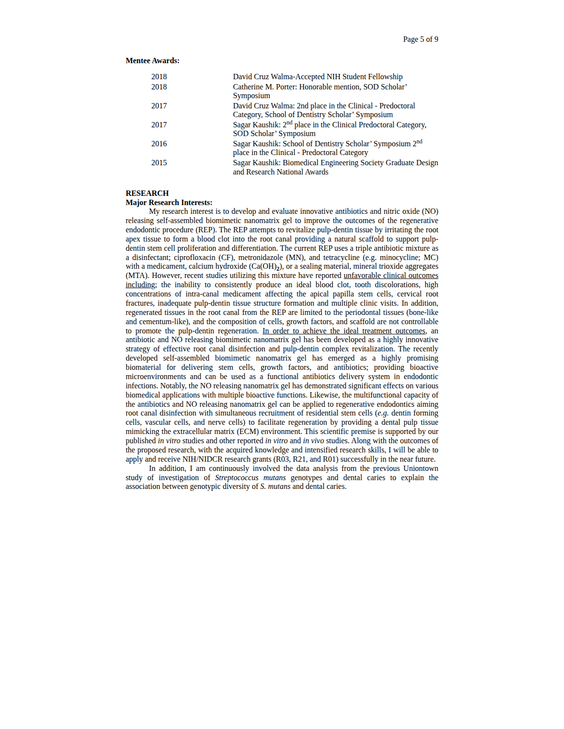Page 5 of 9
Mentee Awards:
| 2018 | David Cruz Walma-Accepted NIH Student Fellowship |
| 2018 | Catherine M. Porter: Honorable mention, SOD Scholar’ Symposium |
| 2017 | David Cruz Walma: 2nd place in the Clinical - Predoctoral Category, School of Dentistry Scholar’ Symposium |
| 2017 | Sagar Kaushik: 2 nd place in the Clinical Predoctoral Category, SOD Scholar’ Symposium |
| 2016 | Sagar Kaushik: School of Dentistry Scholar’ Symposium 2 nd place in the Clinical - Predoctoral Category |
| 2015 | Sagar Kaushik: Biomedical Engineering Society Graduate Design and Research National Awards |
RESEARCH
Major Research Interests:
My research interest is to develop and evaluate innovative antibiotics and nitric oxide (NO) releasing self-assembled biomimetic nanomatrix gel to improve the outcomes of the regenerative endodontic procedure (REP). The REP attempts to revitalize pulp-dentin tissue by irritating the root apex tissue to form a blood clot into the root canal providing a natural scaffold to support pulp-dentin stem cell proliferation and differentiation. The current REP uses a triple antibiotic mixture as a disinfectant; ciprofloxacin (CF), metronidazole (MN), and tetracycline (e.g. minocycline; MC) with a medicament, calcium hydroxide (Ca(OH)2), or a sealing material, mineral trioxide aggregates (MTA). However, recent studies utilizing this mixture have reported unfavorable clinical outcomes including; the inability to consistently produce an ideal blood clot, tooth discolorations, high concentrations of intra-canal medicament affecting the apical papilla stem cells, cervical root fractures, inadequate pulp-dentin tissue structure formation and multiple clinic visits. In addition, regenerated tissues in the root canal from the REP are limited to the periodontal tissues (bone-like and cementum-like), and the composition of cells, growth factors, and scaffold are not controllable to promote the pulp-dentin regeneration. In order to achieve the ideal treatment outcomes, an antibiotic and NO releasing biomimetic nanomatrix gel has been developed as a highly innovative strategy of effective root canal disinfection and pulp-dentin complex revitalization. The recently developed self-assembled biomimetic nanomatrix gel has emerged as a highly promising biomaterial for delivering stem cells, growth factors, and antibiotics; providing bioactive microenvironments and can be used as a functional antibiotics delivery system in endodontic infections. Notably, the NO releasing nanomatrix gel has demonstrated significant effects on various biomedical applications with multiple bioactive functions. Likewise, the multifunctional capacity of the antibiotics and NO releasing nanomatrix gel can be applied to regenerative endodontics aiming root canal disinfection with simultaneous recruitment of residential stem cells (e.g. dentin forming cells, vascular cells, and nerve cells) to facilitate regeneration by providing a dental pulp tissue mimicking the extracellular matrix (ECM) environment. This scientific premise is supported by our published in vitro studies and other reported in vitro and in vivo studies. Along with the outcomes of the proposed research, with the acquired knowledge and intensified research skills, I will be able to apply and receive NIH/NIDCR research grants (R03, R21, and R01) successfully in the near future.
In addition, I am continuously involved the data analysis from the previous Uniontown study of investigation of Streptococcus mutans genotypes and dental caries to explain the association between genotypic diversity of S. mutans and dental caries.